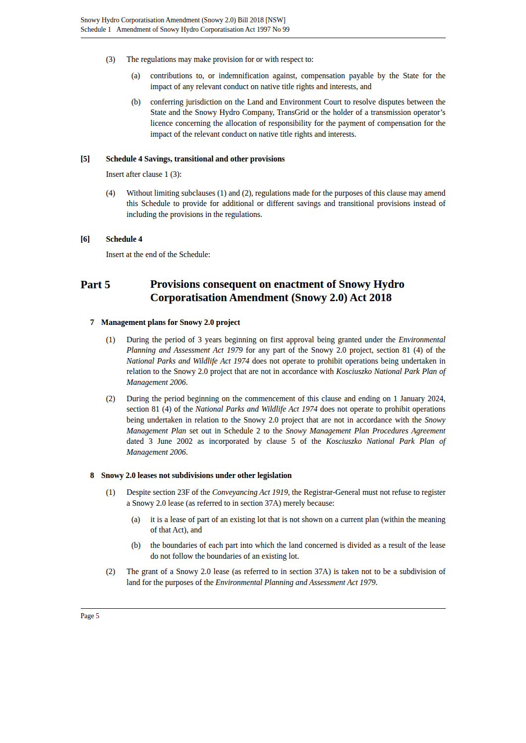Snowy Hydro Corporatisation Amendment (Snowy 2.0) Bill 2018 [NSW]
Schedule 1 Amendment of Snowy Hydro Corporatisation Act 1997 No 99
(3)
The regulations may make provision for or with respect to:
(a)
contributions to, or indemnification against, compensation payable by the State for the impact of any relevant conduct on native title rights and interests, and
(b)
conferring jurisdiction on the Land and Environment Court to resolve disputes between the State and the Snowy Hydro Company, TransGrid or the holder of a transmission operator’s licence concerning the allocation of responsibility for the payment of compensation for the impact of the relevant conduct on native title rights and interests.
[5] Schedule 4 Savings, transitional and other provisions
Insert after clause 1 (3):
(4)
Without limiting subclauses (1) and (2), regulations made for the purposes of this clause may amend this Schedule to provide for additional or different savings and transitional provisions instead of including the provisions in the regulations.
[6] Schedule 4
Insert at the end of the Schedule:
Part 5
Provisions consequent on enactment of Snowy Hydro Corporatisation Amendment (Snowy 2.0) Act 2018
7
Management plans for Snowy 2.0 project
(1)
During the period of 3 years beginning on first approval being granted under the Environmental Planning and Assessment Act 1979 for any part of the Snowy 2.0 project, section 81 (4) of the National Parks and Wildlife Act 1974 does not operate to prohibit operations being undertaken in relation to the Snowy 2.0 project that are not in accordance with Kosciuszko National Park Plan of Management 2006.
(2)
During the period beginning on the commencement of this clause and ending on 1 January 2024, section 81 (4) of the National Parks and Wildlife Act 1974 does not operate to prohibit operations being undertaken in relation to the Snowy 2.0 project that are not in accordance with the Snowy Management Plan set out in Schedule 2 to the Snowy Management Plan Procedures Agreement dated 3 June 2002 as incorporated by clause 5 of the Kosciuszko National Park Plan of Management 2006.
8
Snowy 2.0 leases not subdivisions under other legislation
(1)
Despite section 23F of the Conveyancing Act 1919, the Registrar-General must not refuse to register a Snowy 2.0 lease (as referred to in section 37A) merely because:
(a)
it is a lease of part of an existing lot that is not shown on a current plan (within the meaning of that Act), and
(b)
the boundaries of each part into which the land concerned is divided as a result of the lease do not follow the boundaries of an existing lot.
(2)
The grant of a Snowy 2.0 lease (as referred to in section 37A) is taken not to be a subdivision of land for the purposes of the Environmental Planning and Assessment Act 1979.
Page 5